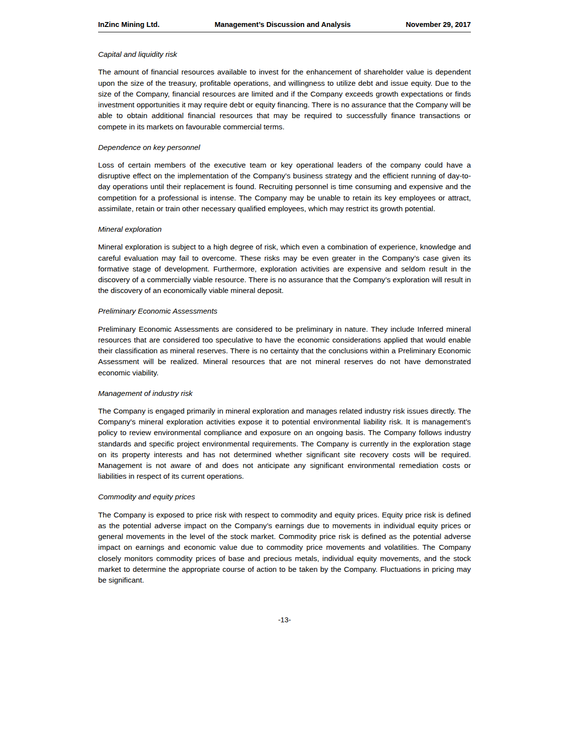InZinc Mining Ltd.
Management’s Discussion and Analysis
November 29, 2017
Capital and liquidity risk
The amount of financial resources available to invest for the enhancement of shareholder value is dependent upon the size of the treasury, profitable operations, and willingness to utilize debt and issue equity. Due to the size of the Company, financial resources are limited and if the Company exceeds growth expectations or finds investment opportunities it may require debt or equity financing. There is no assurance that the Company will be able to obtain additional financial resources that may be required to successfully finance transactions or compete in its markets on favourable commercial terms.
Dependence on key personnel
Loss of certain members of the executive team or key operational leaders of the company could have a disruptive effect on the implementation of the Company’s business strategy and the efficient running of day-to-day operations until their replacement is found. Recruiting personnel is time consuming and expensive and the competition for a professional is intense. The Company may be unable to retain its key employees or attract, assimilate, retain or train other necessary qualified employees, which may restrict its growth potential.
Mineral exploration
Mineral exploration is subject to a high degree of risk, which even a combination of experience, knowledge and careful evaluation may fail to overcome. These risks may be even greater in the Company’s case given its formative stage of development. Furthermore, exploration activities are expensive and seldom result in the discovery of a commercially viable resource. There is no assurance that the Company’s exploration will result in the discovery of an economically viable mineral deposit.
Preliminary Economic Assessments
Preliminary Economic Assessments are considered to be preliminary in nature. They include Inferred mineral resources that are considered too speculative to have the economic considerations applied that would enable their classification as mineral reserves. There is no certainty that the conclusions within a Preliminary Economic Assessment will be realized. Mineral resources that are not mineral reserves do not have demonstrated economic viability.
Management of industry risk
The Company is engaged primarily in mineral exploration and manages related industry risk issues directly. The Company’s mineral exploration activities expose it to potential environmental liability risk. It is management’s policy to review environmental compliance and exposure on an ongoing basis. The Company follows industry standards and specific project environmental requirements. The Company is currently in the exploration stage on its property interests and has not determined whether significant site recovery costs will be required. Management is not aware of and does not anticipate any significant environmental remediation costs or liabilities in respect of its current operations.
Commodity and equity prices
The Company is exposed to price risk with respect to commodity and equity prices. Equity price risk is defined as the potential adverse impact on the Company’s earnings due to movements in individual equity prices or general movements in the level of the stock market. Commodity price risk is defined as the potential adverse impact on earnings and economic value due to commodity price movements and volatilities. The Company closely monitors commodity prices of base and precious metals, individual equity movements, and the stock market to determine the appropriate course of action to be taken by the Company. Fluctuations in pricing may be significant.
-13-